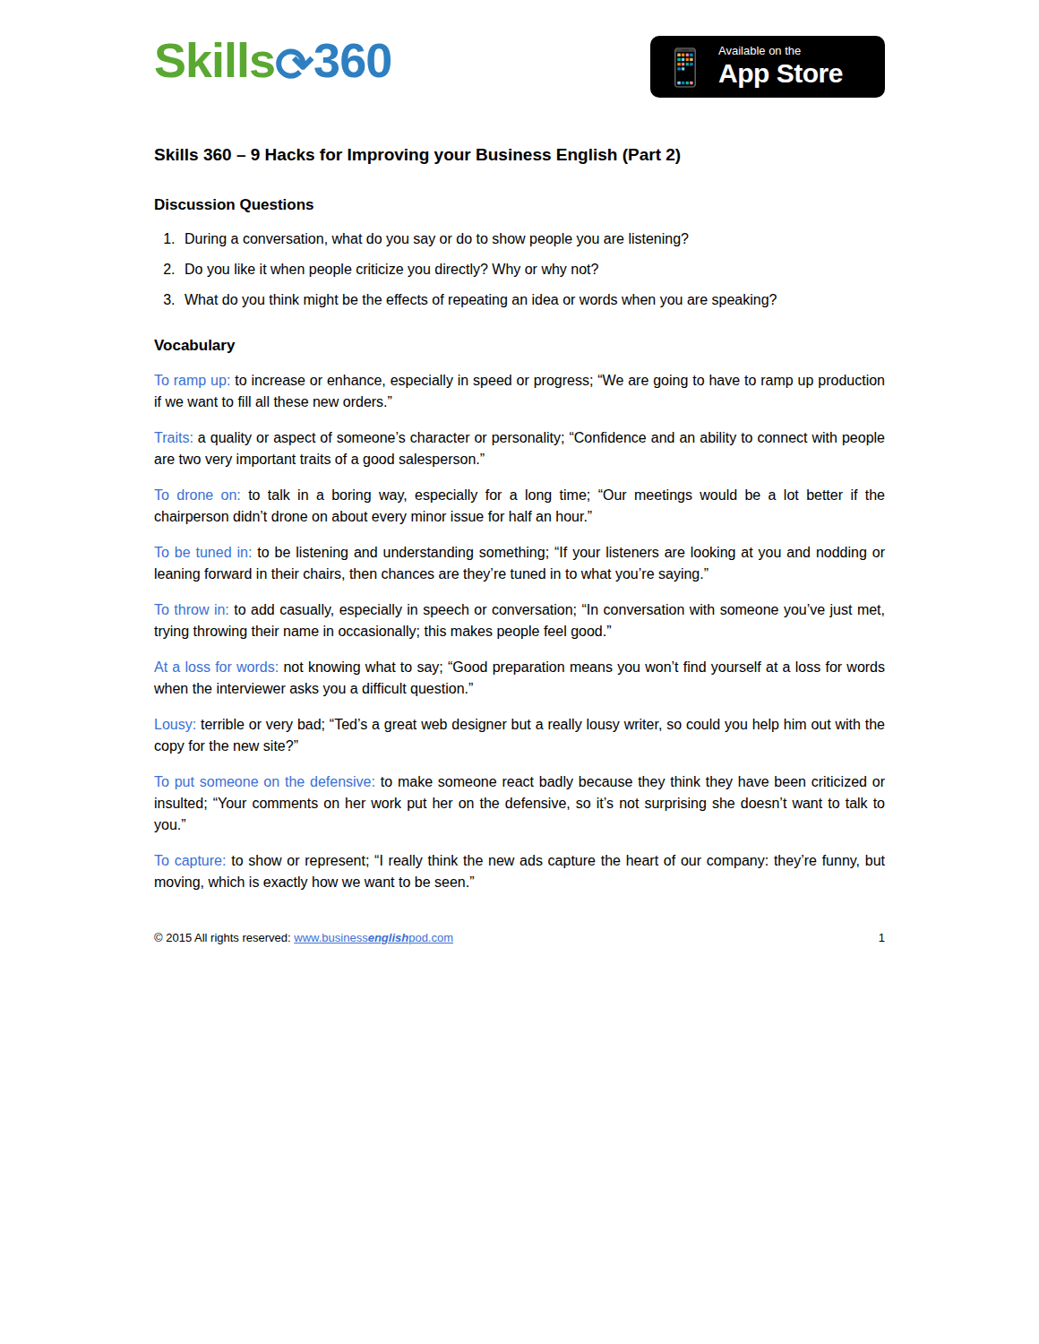Skills⟳360
📱
Available on the
App Store
Skills 360 – 9 Hacks for Improving your Business English (Part 2)
Discussion Questions
During a conversation, what do you say or do to show people you are listening?
Do you like it when people criticize you directly? Why or why not?
What do you think might be the effects of repeating an idea or words when you are speaking?
Vocabulary
To ramp up: to increase or enhance, especially in speed or progress; “We are going to have to ramp up production if we want to fill all these new orders.”
Traits: a quality or aspect of someone’s character or personality; “Confidence and an ability to connect with people are two very important traits of a good salesperson.”
To drone on: to talk in a boring way, especially for a long time; “Our meetings would be a lot better if the chairperson didn’t drone on about every minor issue for half an hour.”
To be tuned in: to be listening and understanding something; “If your listeners are looking at you and nodding or leaning forward in their chairs, then chances are they’re tuned in to what you’re saying.”
To throw in: to add casually, especially in speech or conversation; “In conversation with someone you’ve just met, trying throwing their name in occasionally; this makes people feel good.”
At a loss for words: not knowing what to say; “Good preparation means you won’t find yourself at a loss for words when the interviewer asks you a difficult question.”
Lousy: terrible or very bad; “Ted’s a great web designer but a really lousy writer, so could you help him out with the copy for the new site?”
To put someone on the defensive: to make someone react badly because they think they have been criticized or insulted; “Your comments on her work put her on the defensive, so it’s not surprising she doesn’t want to talk to you.”
To capture: to show or represent; “I really think the new ads capture the heart of our company: they’re funny, but moving, which is exactly how we want to be seen.”
© 2015 All rights reserved: www.businessenglishpod.com
1